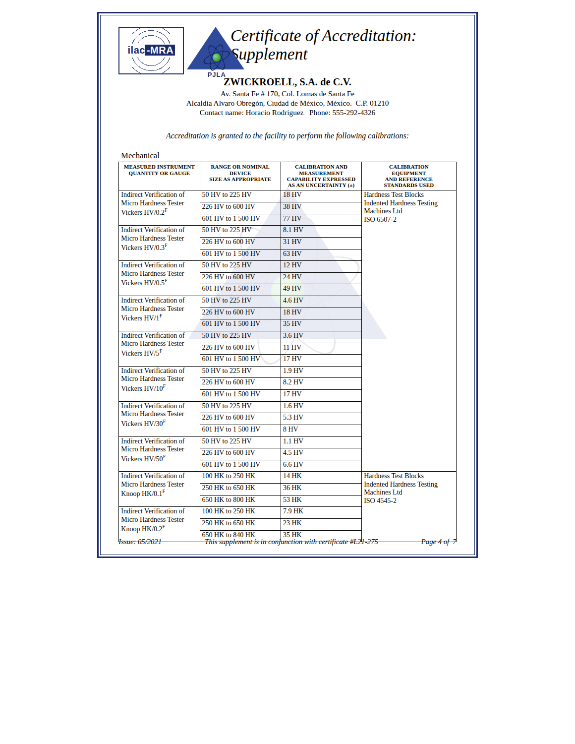ilac-MRA
PJLA
Certificate of Accreditation: Supplement
ZWICKROELL, S.A. de C.V.
Av. Santa Fe # 170, Col. Lomas de Santa Fe
Alcaldía Alvaro Obregón, Ciudad de México, México. C.P. 01210
Contact name: Horacio Rodriguez Phone: 555-292-4326
Accreditation is granted to the facility to perform the following calibrations:
Mechanical
| Measured Instrument Quantity or Gauge | Range or Nominal Device Size as Appropriate | Calibration and Measurement Capability Expressed as an Uncertainty (±) | Calibration Equipment and Reference Standards Used |
| --- | --- | --- | --- |
| Indirect Verification of Micro Hardness Tester Vickers HV/0.2 F | 50 HV to 225 HV | 18 HV | Hardness Test Blocks Indented Hardness Testing Machines Ltd ISO 6507-2 |
| 226 HV to 600 HV | 38 HV |
| 601 HV to 1 500 HV | 77 HV |
| Indirect Verification of Micro Hardness Tester Vickers HV/0.3 F | 50 HV to 225 HV | 8.1 HV |
| 226 HV to 600 HV | 31 HV |
| 601 HV to 1 500 HV | 63 HV |
| Indirect Verification of Micro Hardness Tester Vickers HV/0.5 F | 50 HV to 225 HV | 12 HV |
| 226 HV to 600 HV | 24 HV |
| 601 HV to 1 500 HV | 49 HV |
| Indirect Verification of Micro Hardness Tester Vickers HV/1 F | 50 HV to 225 HV | 4.6 HV |
| 226 HV to 600 HV | 18 HV |
| 601 HV to 1 500 HV | 35 HV |
| Indirect Verification of Micro Hardness Tester Vickers HV/5 F | 50 HV to 225 HV | 3.6 HV |
| 226 HV to 600 HV | 11 HV |
| 601 HV to 1 500 HV | 17 HV |
| Indirect Verification of Micro Hardness Tester Vickers HV/10 F | 50 HV to 225 HV | 1.9 HV |
| 226 HV to 600 HV | 8.2 HV |
| 601 HV to 1 500 HV | 17 HV |
| Indirect Verification of Micro Hardness Tester Vickers HV/30 F | 50 HV to 225 HV | 1.6 HV |
| 226 HV to 600 HV | 5.3 HV |
| 601 HV to 1 500 HV | 8 HV |
| Indirect Verification of Micro Hardness Tester Vickers HV/50 F | 50 HV to 225 HV | 1.1 HV |
| 226 HV to 600 HV | 4.5 HV |
| 601 HV to 1 500 HV | 6.6 HV |
| Indirect Verification of Micro Hardness Tester Knoop HK/0.1 F | 100 HK to 250 HK | 14 HK | Hardness Test Blocks Indented Hardness Testing Machines Ltd ISO 4545-2 |
| 250 HK to 650 HK | 36 HK |
| 650 HK to 800 HK | 53 HK |
| Indirect Verification of Micro Hardness Tester Knoop HK/0.2 F | 100 HK to 250 HK | 7.9 HK |
| 250 HK to 650 HK | 23 HK |
| 650 HK to 840 HK | 35 HK |
Issue: 05/2021
This supplement is in conjunction with certificate #L21-275
Page 4 of 7